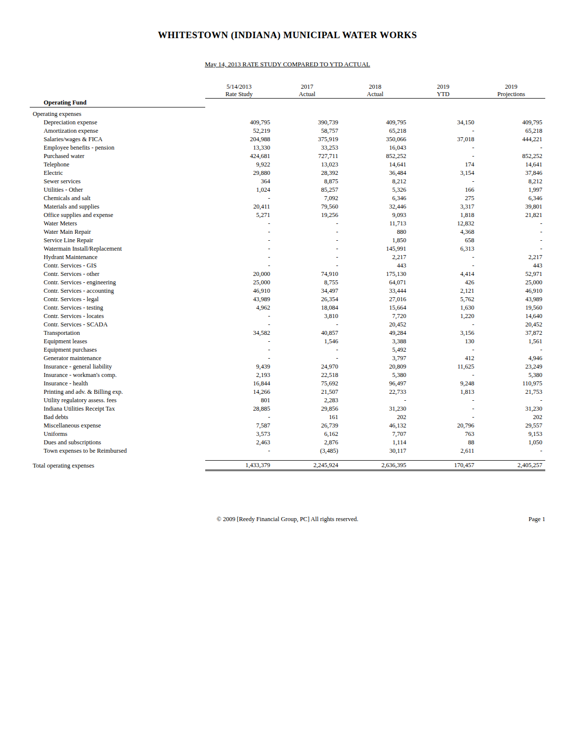WHITESTOWN (INDIANA) MUNICIPAL WATER WORKS
May 14, 2013 RATE STUDY COMPARED TO YTD ACTUAL
| | 5/14/2013 | 2017 | 2018 | 2019 | 2019 |
| --- | --- | --- | --- | --- | --- |
| | Rate Study | Actual | Actual | YTD | Projections |
| Operating Fund | |
| Operating expenses | |
| Depreciation expense | 409,795 | 390,739 | 409,795 | 34,150 | 409,795 |
| Amortization expense | 52,219 | 58,757 | 65,218 | - | 65,218 |
| Salaries/wages & FICA | 204,988 | 375,919 | 350,066 | 37,018 | 444,221 |
| Employee benefits - pension | 13,330 | 33,253 | 16,043 | - | - |
| Purchased water | 424,681 | 727,711 | 852,252 | - | 852,252 |
| Telephone | 9,922 | 13,023 | 14,641 | 174 | 14,641 |
| Electric | 29,880 | 28,392 | 36,484 | 3,154 | 37,846 |
| Sewer services | 364 | 8,875 | 8,212 | - | 8,212 |
| Utilities - Other | 1,024 | 85,257 | 5,326 | 166 | 1,997 |
| Chemicals and salt | - | 7,092 | 6,346 | 275 | 6,346 |
| Materials and supplies | 20,411 | 79,560 | 32,446 | 3,317 | 39,801 |
| Office supplies and expense | 5,271 | 19,256 | 9,093 | 1,818 | 21,821 |
| Water Meters | - | - | 11,713 | 12,832 | - |
| Water Main Repair | - | - | 880 | 4,368 | - |
| Service Line Repair | - | - | 1,850 | 658 | - |
| Watermain Install/Replacement | - | - | 145,991 | 6,313 | - |
| Hydrant Maintenance | - | - | 2,217 | - | 2,217 |
| Contr. Services - GIS | - | - | 443 | - | 443 |
| Contr. Services - other | 20,000 | 74,910 | 175,130 | 4,414 | 52,971 |
| Contr. Services - engineering | 25,000 | 8,755 | 64,071 | 426 | 25,000 |
| Contr. Services - accounting | 46,910 | 34,497 | 33,444 | 2,121 | 46,910 |
| Contr. Services - legal | 43,989 | 26,354 | 27,016 | 5,762 | 43,989 |
| Contr. Services - testing | 4,962 | 18,084 | 15,664 | 1,630 | 19,560 |
| Contr. Services - locates | - | 3,810 | 7,720 | 1,220 | 14,640 |
| Contr. Services - SCADA | - | - | 20,452 | - | 20,452 |
| Transportation | 34,582 | 40,857 | 49,284 | 3,156 | 37,872 |
| Equipment leases | - | 1,546 | 3,388 | 130 | 1,561 |
| Equipment purchases | - | - | 5,492 | - | - |
| Generator maintenance | - | - | 3,797 | 412 | 4,946 |
| Insurance - general liability | 9,439 | 24,970 | 20,809 | 11,625 | 23,249 |
| Insurance - workman's comp. | 2,193 | 22,518 | 5,380 | - | 5,380 |
| Insurance - health | 16,844 | 75,692 | 96,497 | 9,248 | 110,975 |
| Printing and adv. & Billing exp. | 14,266 | 21,507 | 22,733 | 1,813 | 21,753 |
| Utility regulatory assess. fees | 801 | 2,283 | - | - | - |
| Indiana Utilities Receipt Tax | 28,885 | 29,856 | 31,230 | - | 31,230 |
| Bad debts | - | 161 | 202 | - | 202 |
| Miscellaneous expense | 7,587 | 26,739 | 46,132 | 20,796 | 29,557 |
| Uniforms | 3,573 | 6,162 | 7,707 | 763 | 9,153 |
| Dues and subscriptions | 2,463 | 2,876 | 1,114 | 88 | 1,050 |
| Town expenses to be Reimbursed | - | (3,485) | 30,117 | 2,611 | - |
| Total operating expenses | 1,433,379 | 2,245,924 | 2,636,395 | 170,457 | 2,405,257 |
© 2009 [Reedy Financial Group, PC] All rights reserved. Page 1